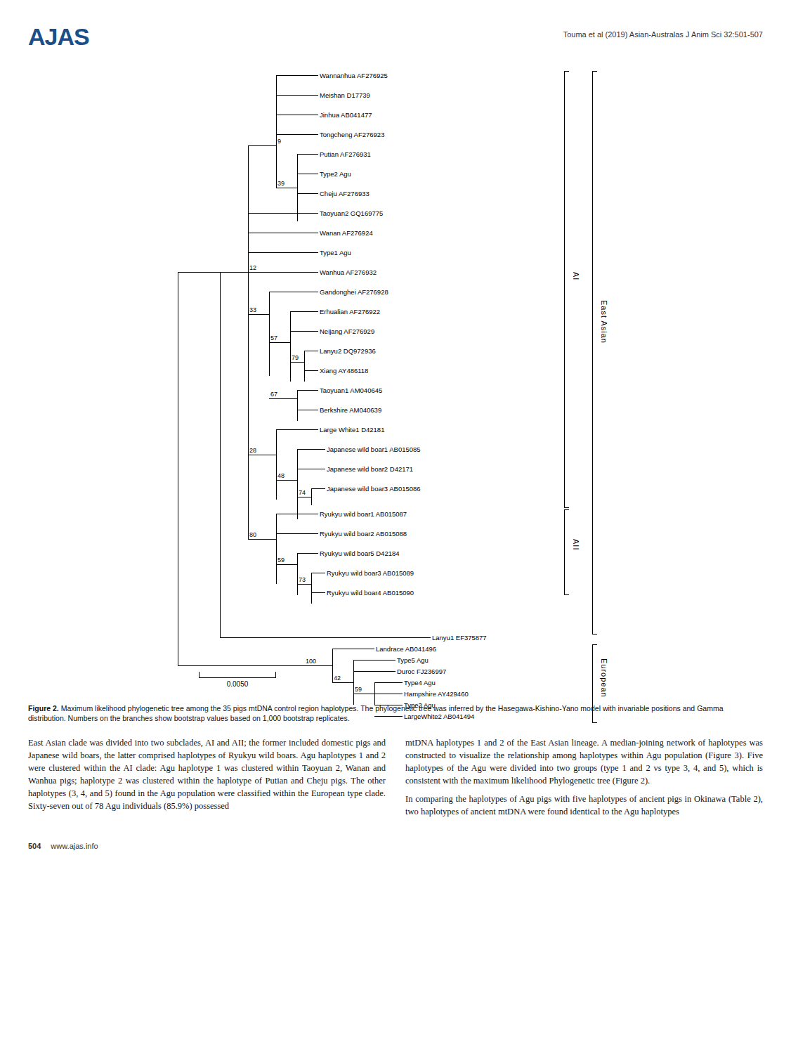AJAS
Touma et al (2019) Asian-Australas J Anim Sci 32:501-507
12
9
Wannanhua AF276925
Meishan D17739
Jinhua AB041477
Tongcheng AF276923
39
Putian AF276931
Type2 Agu
Cheju AF276933
Taoyuan2 GQ169775
Wanan AF276924
Type1 Agu
Wanhua AF276932
33
Gandonghei AF276928
57
Erhualian AF276922
Neijang AF276929
79
Lanyu2 DQ972936
Xiang AY486118
67
Taoyuan1 AM040645
Berkshire AM040639
28
Large White1 D42181
48
Japanese wild boar1 AB015085
Japanese wild boar2 D42171
74
Japanese wild boar3 AB015086
80
Ryukyu wild boar1 AB015087
Ryukyu wild boar2 AB015088
59
Ryukyu wild boar5 D42184
73
Ryukyu wild boar3 AB015089
Ryukyu wild boar4 AB015090
Lanyu1 EF375877
100
Landrace AB041496
42
Type5 Agu
Duroc FJ236997
59
Type4 Agu
Hampshire AY429460
Type3 Agu
LargeWhite2 AB041494
AI
AII
East Asian
European
0.0050
Figure 2. Maximum likelihood phylogenetic tree among the 35 pigs mtDNA control region haplotypes. The phylogenetic tree was inferred by the Hasegawa-Kishino-Yano model with invariable positions and Gamma distribution. Numbers on the branches show bootstrap values based on 1,000 bootstrap replicates.
East Asian clade was divided into two subclades, AI and AII; the former included domestic pigs and Japanese wild boars, the latter comprised haplotypes of Ryukyu wild boars. Agu haplotypes 1 and 2 were clustered within the AI clade: Agu haplotype 1 was clustered within Taoyuan 2, Wanan and Wanhua pigs; haplotype 2 was clustered within the haplotype of Putian and Cheju pigs. The other haplotypes (3, 4, and 5) found in the Agu population were classified within the European type clade. Sixty-seven out of 78 Agu individuals (85.9%) possessed
mtDNA haplotypes 1 and 2 of the East Asian lineage. A median-joining network of haplotypes was constructed to visualize the relationship among haplotypes within Agu population (Figure 3). Five haplotypes of the Agu were divided into two groups (type 1 and 2 vs type 3, 4, and 5), which is consistent with the maximum likelihood Phylogenetic tree (Figure 2).
In comparing the haplotypes of Agu pigs with five haplotypes of ancient pigs in Okinawa (Table 2), two haplotypes of ancient mtDNA were found identical to the Agu haplotypes
504 www.ajas.info